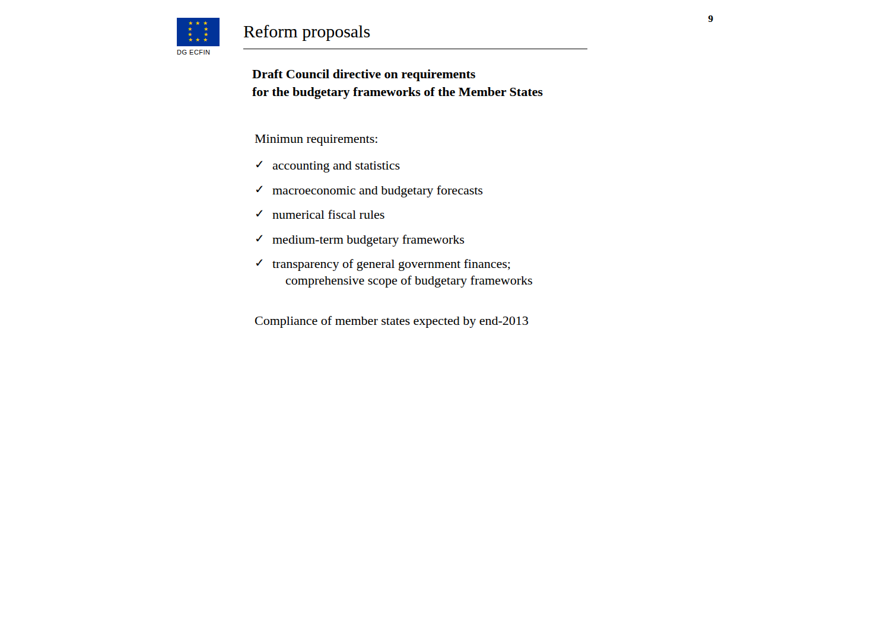9
★ ★ ★
★ ★
★ ★
★ ★ ★
DG ECFIN
Reform proposals
Draft Council directive on requirements
for the budgetary frameworks of the Member States
Minimun requirements:
accounting and statistics
macroeconomic and budgetary forecasts
numerical fiscal rules
medium-term budgetary frameworks
transparency of general government finances; comprehensive scope of budgetary frameworks
Compliance of member states expected by end-2013